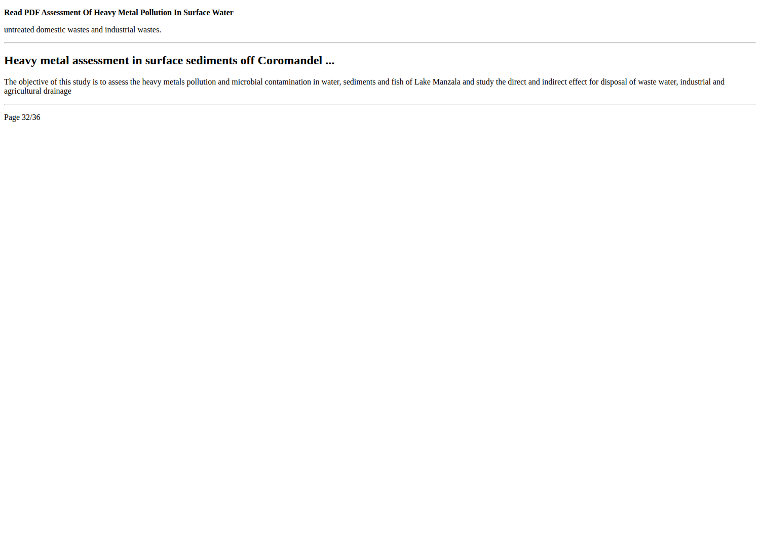Read PDF Assessment Of Heavy Metal Pollution In Surface Water
untreated domestic wastes and industrial wastes.
Heavy metal assessment in surface sediments off Coromandel ...
The objective of this study is to assess the heavy metals pollution and microbial contamination in water, sediments and fish of Lake Manzala and study the direct and indirect effect for disposal of waste water, industrial and agricultural drainage
Page 32/36